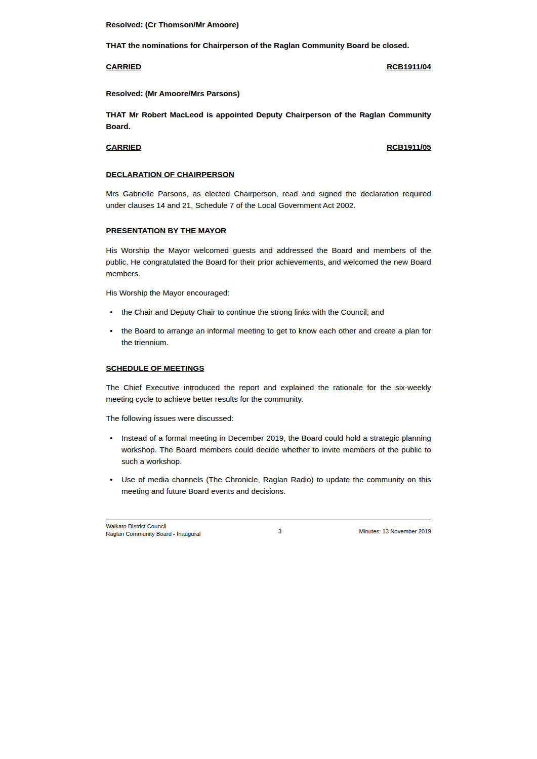Resolved: (Cr Thomson/Mr Amoore)
THAT the nominations for Chairperson of the Raglan Community Board be closed.
CARRIED RCB1911/04
Resolved: (Mr Amoore/Mrs Parsons)
THAT Mr Robert MacLeod is appointed Deputy Chairperson of the Raglan Community Board.
CARRIED RCB1911/05
Declaration of Chairperson
Mrs Gabrielle Parsons, as elected Chairperson, read and signed the declaration required under clauses 14 and 21, Schedule 7 of the Local Government Act 2002.
Presentation by the Mayor
His Worship the Mayor welcomed guests and addressed the Board and members of the public. He congratulated the Board for their prior achievements, and welcomed the new Board members.
His Worship the Mayor encouraged:
the Chair and Deputy Chair to continue the strong links with the Council; and
the Board to arrange an informal meeting to get to know each other and create a plan for the triennium.
Schedule of Meetings
The Chief Executive introduced the report and explained the rationale for the six-weekly meeting cycle to achieve better results for the community.
The following issues were discussed:
Instead of a formal meeting in December 2019, the Board could hold a strategic planning workshop. The Board members could decide whether to invite members of the public to such a workshop.
Use of media channels (The Chronicle, Raglan Radio) to update the community on this meeting and future Board events and decisions.
Waikato District Council
Raglan Community Board - Inaugural
3
Minutes: 13 November 2019